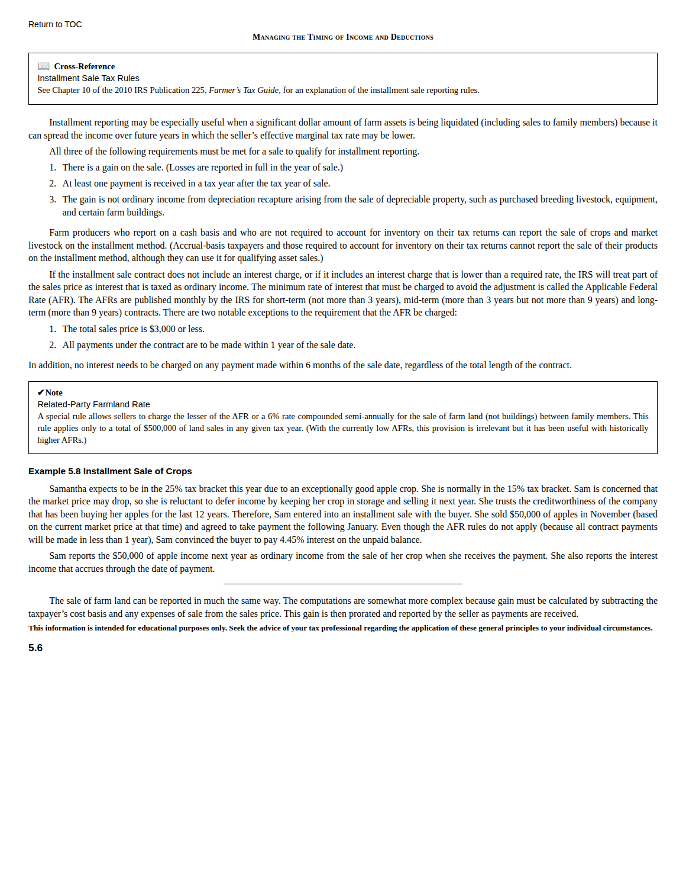Return to TOC
Managing the Timing of Income and Deductions
📖Cross-Reference
Installment Sale Tax Rules
See Chapter 10 of the 2010 IRS Publication 225, Farmer’s Tax Guide, for an explanation of the installment sale reporting rules.
Installment reporting may be especially useful when a significant dollar amount of farm assets is being liquidated (including sales to family members) because it can spread the income over future years in which the seller’s effective marginal tax rate may be lower.
All three of the following requirements must be met for a sale to qualify for installment reporting.
There is a gain on the sale. (Losses are reported in full in the year of sale.)
At least one payment is received in a tax year after the tax year of sale.
The gain is not ordinary income from depreciation recapture arising from the sale of depreciable property, such as purchased breeding livestock, equipment, and certain farm buildings.
Farm producers who report on a cash basis and who are not required to account for inventory on their tax returns can report the sale of crops and market livestock on the installment method. (Accrual-basis taxpayers and those required to account for inventory on their tax returns cannot report the sale of their products on the installment method, although they can use it for qualifying asset sales.)
If the installment sale contract does not include an interest charge, or if it includes an interest charge that is lower than a required rate, the IRS will treat part of the sales price as interest that is taxed as ordinary income. The minimum rate of interest that must be charged to avoid the adjustment is called the Applicable Federal Rate (AFR). The AFRs are published monthly by the IRS for short-term (not more than 3 years), mid-term (more than 3 years but not more than 9 years) and long-term (more than 9 years) contracts. There are two notable exceptions to the requirement that the AFR be charged:
The total sales price is $3,000 or less.
All payments under the contract are to be made within 1 year of the sale date.
In addition, no interest needs to be charged on any payment made within 6 months of the sale date, regardless of the total length of the contract.
✔Note
Related-Party Farmland Rate
A special rule allows sellers to charge the lesser of the AFR or a 6% rate compounded semi-annually for the sale of farm land (not buildings) between family members. This rule applies only to a total of $500,000 of land sales in any given tax year. (With the currently low AFRs, this provision is irrelevant but it has been useful with historically higher AFRs.)
Example 5.8 Installment Sale of Crops
Samantha expects to be in the 25% tax bracket this year due to an exceptionally good apple crop. She is normally in the 15% tax bracket. Sam is concerned that the market price may drop, so she is reluctant to defer income by keeping her crop in storage and selling it next year. She trusts the creditworthiness of the company that has been buying her apples for the last 12 years. Therefore, Sam entered into an installment sale with the buyer. She sold $50,000 of apples in November (based on the current market price at that time) and agreed to take payment the following January. Even though the AFR rules do not apply (because all contract payments will be made in less than 1 year), Sam convinced the buyer to pay 4.45% interest on the unpaid balance.
Sam reports the $50,000 of apple income next year as ordinary income from the sale of her crop when she receives the payment. She also reports the interest income that accrues through the date of payment.
The sale of farm land can be reported in much the same way. The computations are somewhat more complex because gain must be calculated by subtracting the taxpayer’s cost basis and any expenses of sale from the sales price. This gain is then prorated and reported by the seller as payments are received.
This information is intended for educational purposes only. Seek the advice of your tax professional regarding the application of these general principles to your individual circumstances.
5.6